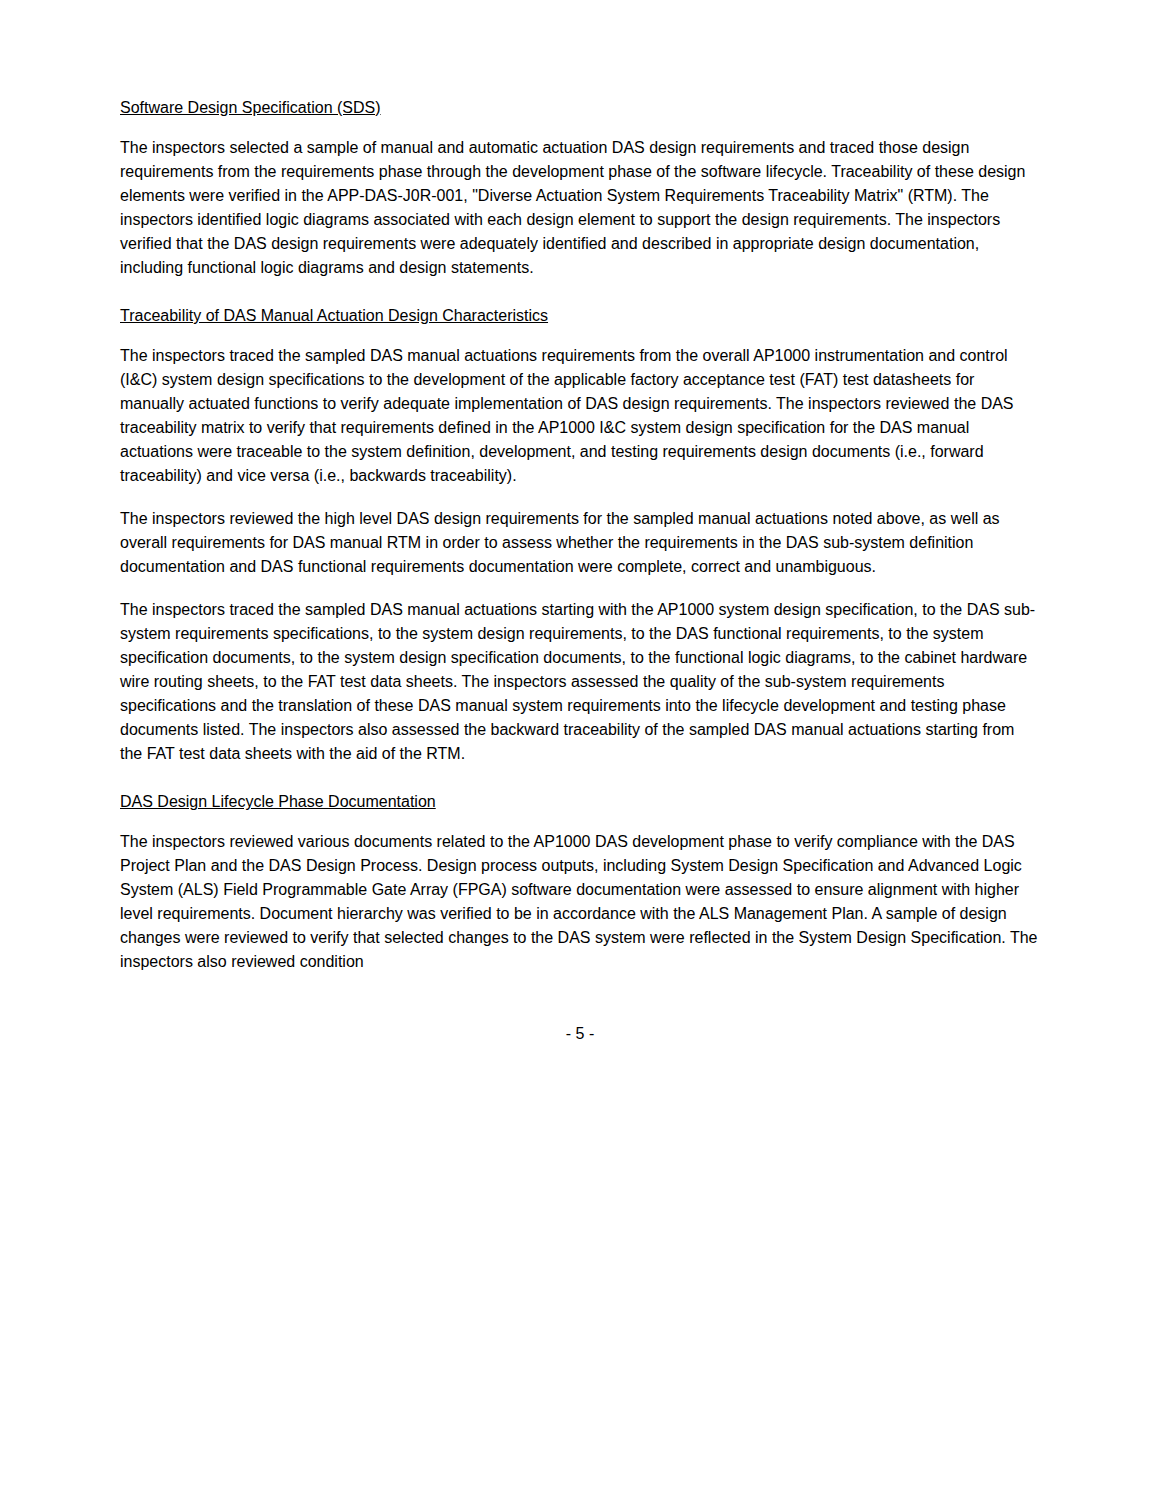Software Design Specification (SDS)
The inspectors selected a sample of manual and automatic actuation DAS design requirements and traced those design requirements from the requirements phase through the development phase of the software lifecycle. Traceability of these design elements were verified in the APP-DAS-J0R-001, "Diverse Actuation System Requirements Traceability Matrix" (RTM). The inspectors identified logic diagrams associated with each design element to support the design requirements. The inspectors verified that the DAS design requirements were adequately identified and described in appropriate design documentation, including functional logic diagrams and design statements.
Traceability of DAS Manual Actuation Design Characteristics
The inspectors traced the sampled DAS manual actuations requirements from the overall AP1000 instrumentation and control (I&C) system design specifications to the development of the applicable factory acceptance test (FAT) test datasheets for manually actuated functions to verify adequate implementation of DAS design requirements. The inspectors reviewed the DAS traceability matrix to verify that requirements defined in the AP1000 I&C system design specification for the DAS manual actuations were traceable to the system definition, development, and testing requirements design documents (i.e., forward traceability) and vice versa (i.e., backwards traceability).
The inspectors reviewed the high level DAS design requirements for the sampled manual actuations noted above, as well as overall requirements for DAS manual RTM in order to assess whether the requirements in the DAS sub-system definition documentation and DAS functional requirements documentation were complete, correct and unambiguous.
The inspectors traced the sampled DAS manual actuations starting with the AP1000 system design specification, to the DAS sub-system requirements specifications, to the system design requirements, to the DAS functional requirements, to the system specification documents, to the system design specification documents, to the functional logic diagrams, to the cabinet hardware wire routing sheets, to the FAT test data sheets. The inspectors assessed the quality of the sub-system requirements specifications and the translation of these DAS manual system requirements into the lifecycle development and testing phase documents listed. The inspectors also assessed the backward traceability of the sampled DAS manual actuations starting from the FAT test data sheets with the aid of the RTM.
DAS Design Lifecycle Phase Documentation
The inspectors reviewed various documents related to the AP1000 DAS development phase to verify compliance with the DAS Project Plan and the DAS Design Process. Design process outputs, including System Design Specification and Advanced Logic System (ALS) Field Programmable Gate Array (FPGA) software documentation were assessed to ensure alignment with higher level requirements. Document hierarchy was verified to be in accordance with the ALS Management Plan. A sample of design changes were reviewed to verify that selected changes to the DAS system were reflected in the System Design Specification. The inspectors also reviewed condition
- 5 -